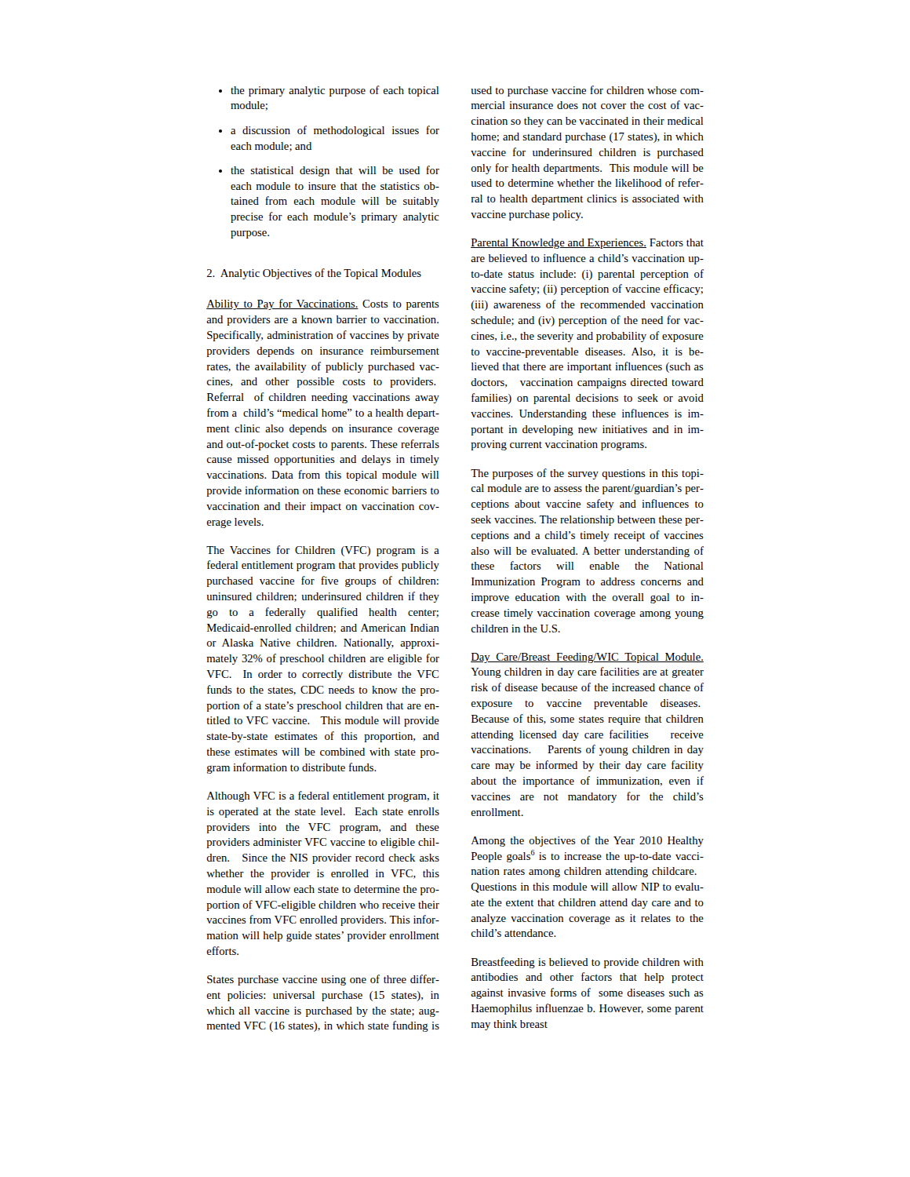the primary analytic purpose of each topical module;
a discussion of methodological issues for each module; and
the statistical design that will be used for each module to insure that the statistics obtained from each module will be suitably precise for each module’s primary analytic purpose.
2. Analytic Objectives of the Topical Modules
Ability to Pay for Vaccinations. Costs to parents and providers are a known barrier to vaccination. Specifically, administration of vaccines by private providers depends on insurance reimbursement rates, the availability of publicly purchased vaccines, and other possible costs to providers. Referral of children needing vaccinations away from a child’s “medical home” to a health department clinic also depends on insurance coverage and out-of-pocket costs to parents. These referrals cause missed opportunities and delays in timely vaccinations. Data from this topical module will provide information on these economic barriers to vaccination and their impact on vaccination coverage levels.
The Vaccines for Children (VFC) program is a federal entitlement program that provides publicly purchased vaccine for five groups of children: uninsured children; underinsured children if they go to a federally qualified health center; Medicaid-enrolled children; and American Indian or Alaska Native children. Nationally, approximately 32% of preschool children are eligible for VFC. In order to correctly distribute the VFC funds to the states, CDC needs to know the proportion of a state’s preschool children that are entitled to VFC vaccine. This module will provide state-by-state estimates of this proportion, and these estimates will be combined with state program information to distribute funds.
Although VFC is a federal entitlement program, it is operated at the state level. Each state enrolls providers into the VFC program, and these providers administer VFC vaccine to eligible children. Since the NIS provider record check asks whether the provider is enrolled in VFC, this module will allow each state to determine the proportion of VFC-eligible children who receive their vaccines from VFC enrolled providers. This information will help guide states’ provider enrollment efforts.
States purchase vaccine using one of three different policies: universal purchase (15 states), in which all vaccine is purchased by the state; augmented VFC (16 states), in which state funding is used to purchase vaccine for children whose commercial insurance does not cover the cost of vaccination so they can be vaccinated in their medical home; and standard purchase (17 states), in which vaccine for underinsured children is purchased only for health departments. This module will be used to determine whether the likelihood of referral to health department clinics is associated with vaccine purchase policy.
Parental Knowledge and Experiences. Factors that are believed to influence a child’s vaccination up-to-date status include: (i) parental perception of vaccine safety; (ii) perception of vaccine efficacy; (iii) awareness of the recommended vaccination schedule; and (iv) perception of the need for vaccines, i.e., the severity and probability of exposure to vaccine-preventable diseases. Also, it is believed that there are important influences (such as doctors, vaccination campaigns directed toward families) on parental decisions to seek or avoid vaccines. Understanding these influences is important in developing new initiatives and in improving current vaccination programs.
The purposes of the survey questions in this topical module are to assess the parent/guardian’s perceptions about vaccine safety and influences to seek vaccines. The relationship between these perceptions and a child’s timely receipt of vaccines also will be evaluated. A better understanding of these factors will enable the National Immunization Program to address concerns and improve education with the overall goal to increase timely vaccination coverage among young children in the U.S.
Day Care/Breast Feeding/WIC Topical Module. Young children in day care facilities are at greater risk of disease because of the increased chance of exposure to vaccine preventable diseases. Because of this, some states require that children attending licensed day care facilities receive vaccinations. Parents of young children in day care may be informed by their day care facility about the importance of immunization, even if vaccines are not mandatory for the child’s enrollment.
Among the objectives of the Year 2010 Healthy People goals6 is to increase the up-to-date vaccination rates among children attending childcare. Questions in this module will allow NIP to evaluate the extent that children attend day care and to analyze vaccination coverage as it relates to the child’s attendance.
Breastfeeding is believed to provide children with antibodies and other factors that help protect against invasive forms of some diseases such as Haemophilus influenzae b. However, some parent may think breast